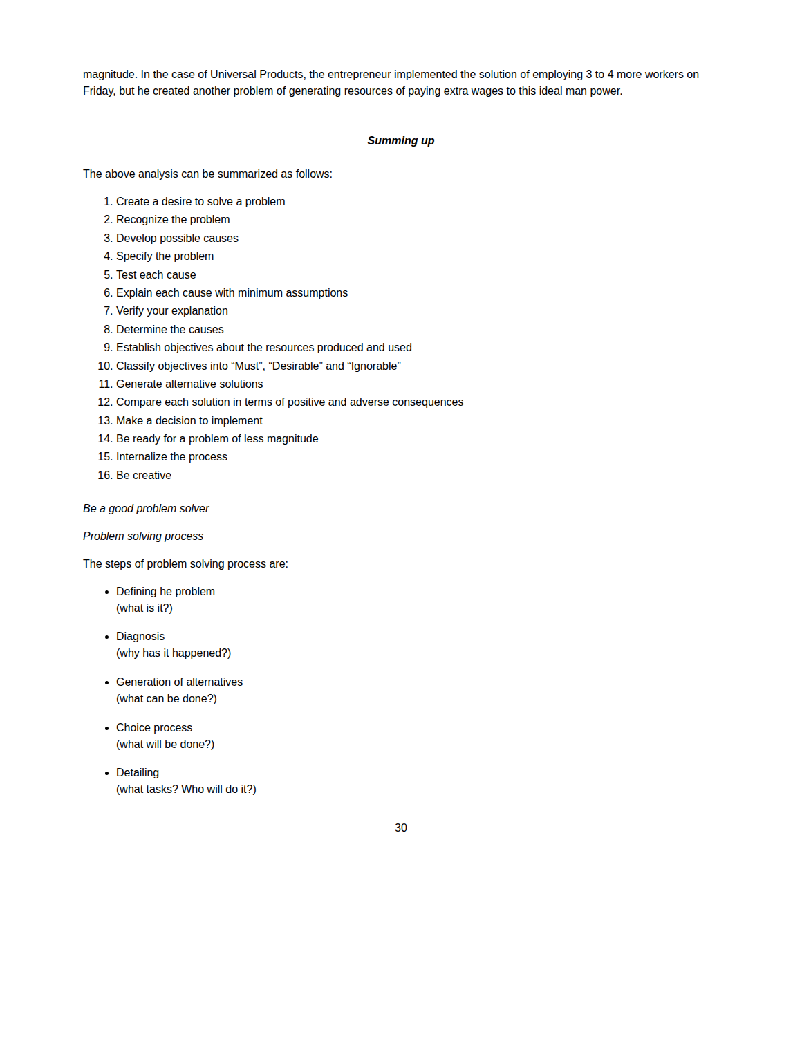magnitude. In the case of Universal Products, the entrepreneur implemented the solution of employing 3 to 4 more workers on Friday, but he created another problem of generating resources of paying extra wages to this ideal man power.
Summing up
The above analysis can be summarized as follows:
Create a desire to solve a problem
Recognize the problem
Develop possible causes
Specify the problem
Test each cause
Explain each cause with minimum assumptions
Verify your explanation
Determine the causes
Establish objectives about the resources produced and used
Classify objectives into “Must”, “Desirable” and “Ignorable”
Generate alternative solutions
Compare each solution in terms of positive and adverse consequences
Make a decision to implement
Be ready for a problem of less magnitude
Internalize the process
Be creative
Be a good problem solver
Problem solving process
The steps of problem solving process are:
Defining he problem
(what is it?)
Diagnosis
(why has it happened?)
Generation of alternatives
(what can be done?)
Choice process
(what will be done?)
Detailing
(what tasks? Who will do it?)
30